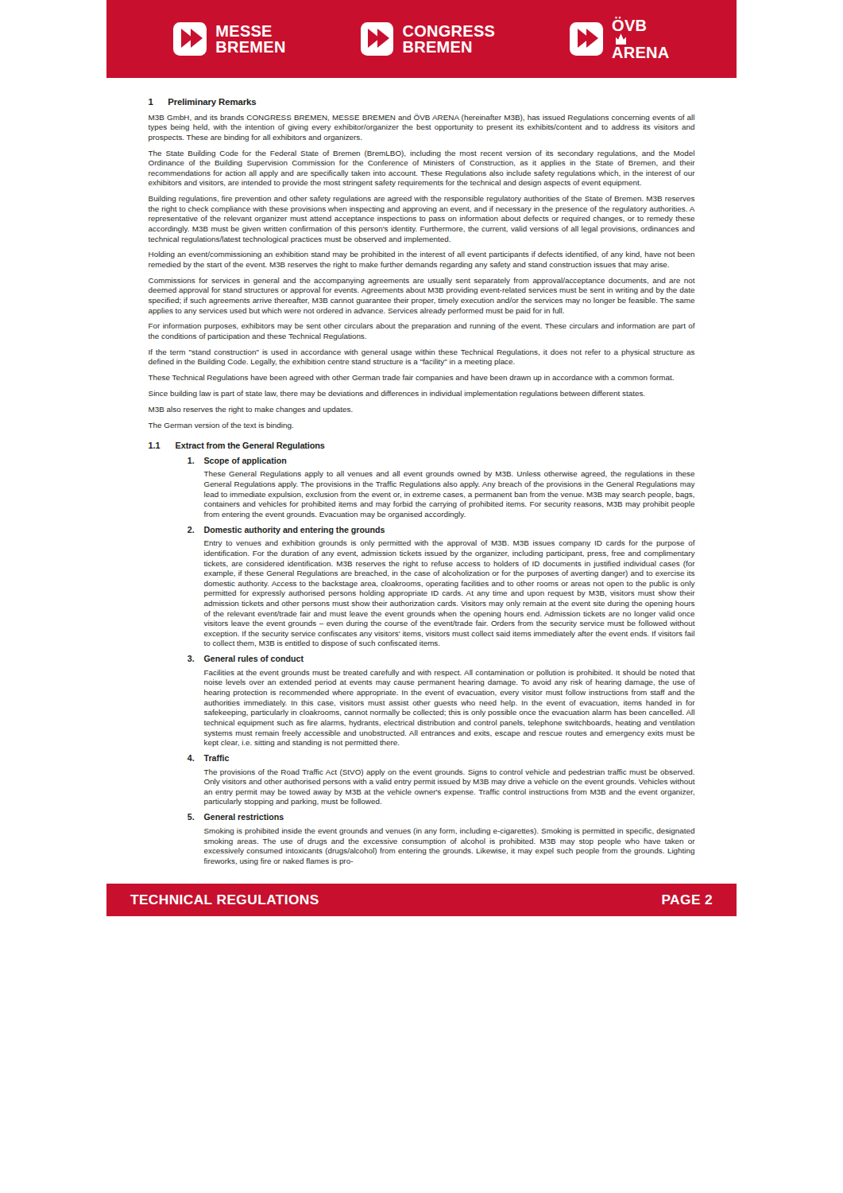MESSE BREMEN
CONGRESS BREMEN
ÖVB ARENA
1 Preliminary Remarks
M3B GmbH, and its brands CONGRESS BREMEN, MESSE BREMEN and ÖVB ARENA (hereinafter M3B), has issued Regulations concerning events of all types being held, with the intention of giving every exhibitor/organizer the best opportunity to present its exhibits/content and to address its visitors and prospects. These are binding for all exhibitors and organizers.
The State Building Code for the Federal State of Bremen (BremLBO), including the most recent version of its secondary regulations, and the Model Ordinance of the Building Supervision Commission for the Conference of Ministers of Construction, as it applies in the State of Bremen, and their recommendations for action all apply and are specifically taken into account. These Regulations also include safety regulations which, in the interest of our exhibitors and visitors, are intended to provide the most stringent safety requirements for the technical and design aspects of event equipment.
Building regulations, fire prevention and other safety regulations are agreed with the responsible regulatory authorities of the State of Bremen. M3B reserves the right to check compliance with these provisions when inspecting and approving an event, and if necessary in the presence of the regulatory authorities. A representative of the relevant organizer must attend acceptance inspections to pass on information about defects or required changes, or to remedy these accordingly. M3B must be given written confirmation of this person's identity. Furthermore, the current, valid versions of all legal provisions, ordinances and technical regulations/latest technological practices must be observed and implemented.
Holding an event/commissioning an exhibition stand may be prohibited in the interest of all event participants if defects identified, of any kind, have not been remedied by the start of the event. M3B reserves the right to make further demands regarding any safety and stand construction issues that may arise.
Commissions for services in general and the accompanying agreements are usually sent separately from approval/acceptance documents, and are not deemed approval for stand structures or approval for events. Agreements about M3B providing event-related services must be sent in writing and by the date specified; if such agreements arrive thereafter, M3B cannot guarantee their proper, timely execution and/or the services may no longer be feasible. The same applies to any services used but which were not ordered in advance. Services already performed must be paid for in full.
For information purposes, exhibitors may be sent other circulars about the preparation and running of the event. These circulars and information are part of the conditions of participation and these Technical Regulations.
If the term "stand construction" is used in accordance with general usage within these Technical Regulations, it does not refer to a physical structure as defined in the Building Code. Legally, the exhibition centre stand structure is a "facility" in a meeting place.
These Technical Regulations have been agreed with other German trade fair companies and have been drawn up in accordance with a common format.
Since building law is part of state law, there may be deviations and differences in individual implementation regulations between different states.
M3B also reserves the right to make changes and updates.
The German version of the text is binding.
1.1 Extract from the General Regulations
Scope of application
These General Regulations apply to all venues and all event grounds owned by M3B. Unless otherwise agreed, the regulations in these General Regulations apply. The provisions in the Traffic Regulations also apply. Any breach of the provisions in the General Regulations may lead to immediate expulsion, exclusion from the event or, in extreme cases, a permanent ban from the venue. M3B may search people, bags, containers and vehicles for prohibited items and may forbid the carrying of prohibited items. For security reasons, M3B may prohibit people from entering the event grounds. Evacuation may be organised accordingly.
Domestic authority and entering the grounds
Entry to venues and exhibition grounds is only permitted with the approval of M3B. M3B issues company ID cards for the purpose of identification. For the duration of any event, admission tickets issued by the organizer, including participant, press, free and complimentary tickets, are considered identification. M3B reserves the right to refuse access to holders of ID documents in justified individual cases (for example, if these General Regulations are breached, in the case of alcoholization or for the purposes of averting danger) and to exercise its domestic authority. Access to the backstage area, cloakrooms, operating facilities and to other rooms or areas not open to the public is only permitted for expressly authorised persons holding appropriate ID cards. At any time and upon request by M3B, visitors must show their admission tickets and other persons must show their authorization cards. Visitors may only remain at the event site during the opening hours of the relevant event/trade fair and must leave the event grounds when the opening hours end. Admission tickets are no longer valid once visitors leave the event grounds – even during the course of the event/trade fair. Orders from the security service must be followed without exception. If the security service confiscates any visitors' items, visitors must collect said items immediately after the event ends. If visitors fail to collect them, M3B is entitled to dispose of such confiscated items.
General rules of conduct
Facilities at the event grounds must be treated carefully and with respect. All contamination or pollution is prohibited. It should be noted that noise levels over an extended period at events may cause permanent hearing damage. To avoid any risk of hearing damage, the use of hearing protection is recommended where appropriate. In the event of evacuation, every visitor must follow instructions from staff and the authorities immediately. In this case, visitors must assist other guests who need help. In the event of evacuation, items handed in for safekeeping, particularly in cloakrooms, cannot normally be collected; this is only possible once the evacuation alarm has been cancelled. All technical equipment such as fire alarms, hydrants, electrical distribution and control panels, telephone switchboards, heating and ventilation systems must remain freely accessible and unobstructed. All entrances and exits, escape and rescue routes and emergency exits must be kept clear, i.e. sitting and standing is not permitted there.
Traffic
The provisions of the Road Traffic Act (StVO) apply on the event grounds. Signs to control vehicle and pedestrian traffic must be observed. Only visitors and other authorised persons with a valid entry permit issued by M3B may drive a vehicle on the event grounds. Vehicles without an entry permit may be towed away by M3B at the vehicle owner's expense. Traffic control instructions from M3B and the event organizer, particularly stopping and parking, must be followed.
General restrictions
Smoking is prohibited inside the event grounds and venues (in any form, including e-cigarettes). Smoking is permitted in specific, designated smoking areas. The use of drugs and the excessive consumption of alcohol is prohibited. M3B may stop people who have taken or excessively consumed intoxicants (drugs/alcohol) from entering the grounds. Likewise, it may expel such people from the grounds. Lighting fireworks, using fire or naked flames is pro-
TECHNICAL REGULATIONS
PAGE 2